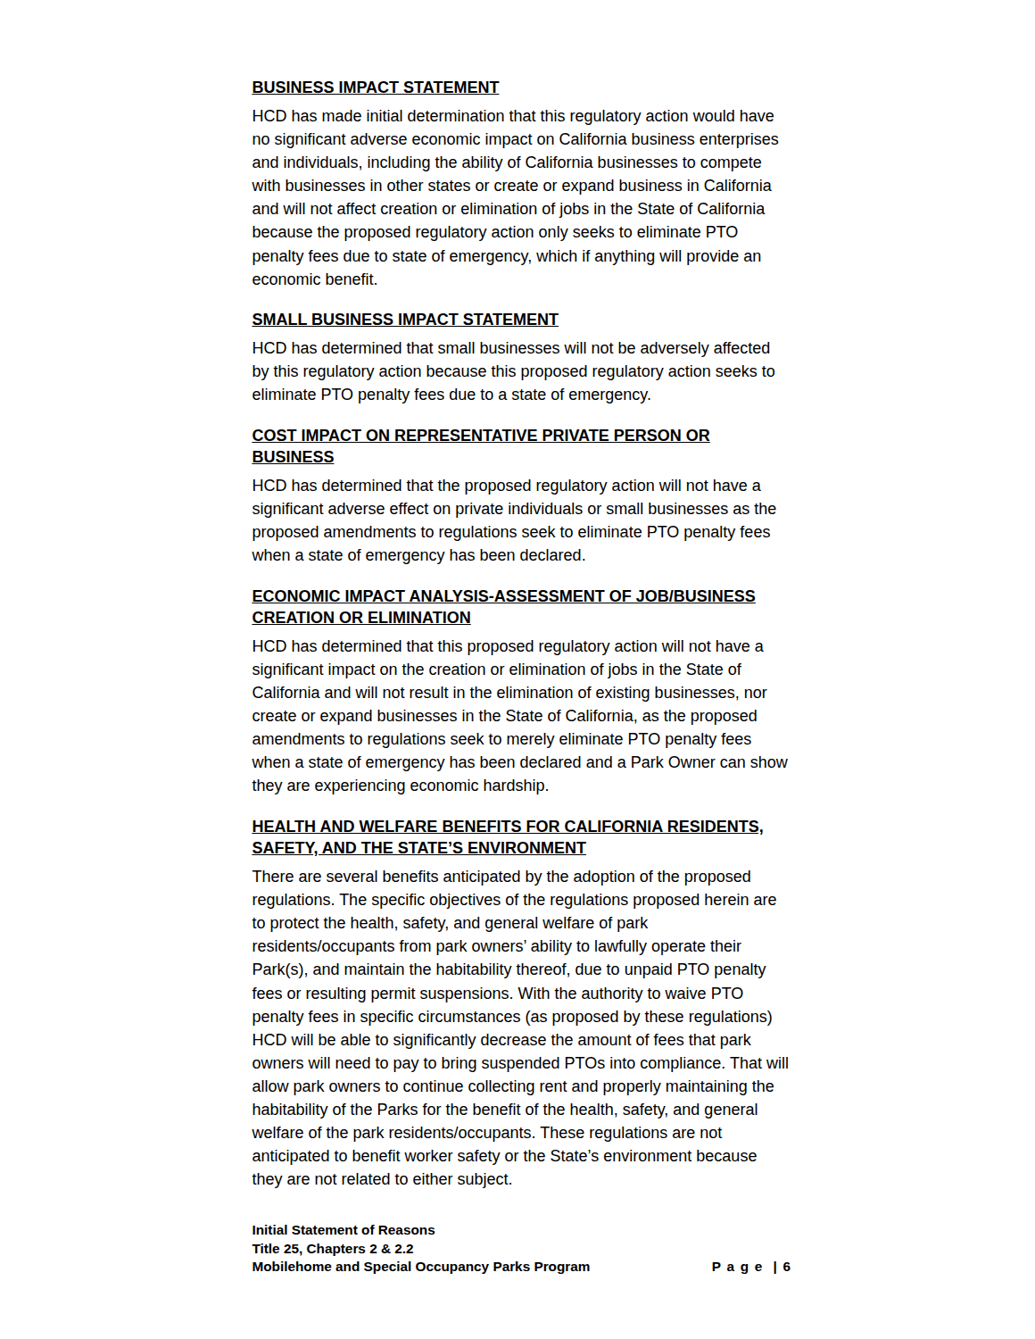BUSINESS IMPACT STATEMENT
HCD has made initial determination that this regulatory action would have no significant adverse economic impact on California business enterprises and individuals, including the ability of California businesses to compete with businesses in other states or create or expand business in California and will not affect creation or elimination of jobs in the State of California because the proposed regulatory action only seeks to eliminate PTO penalty fees due to state of emergency, which if anything will provide an economic benefit.
SMALL BUSINESS IMPACT STATEMENT
HCD has determined that small businesses will not be adversely affected by this regulatory action because this proposed regulatory action seeks to eliminate PTO penalty fees due to a state of emergency.
COST IMPACT ON REPRESENTATIVE PRIVATE PERSON OR BUSINESS
HCD has determined that the proposed regulatory action will not have a significant adverse effect on private individuals or small businesses as the proposed amendments to regulations seek to eliminate PTO penalty fees when a state of emergency has been declared.
ECONOMIC IMPACT ANALYSIS-ASSESSMENT OF JOB/BUSINESS CREATION OR ELIMINATION
HCD has determined that this proposed regulatory action will not have a significant impact on the creation or elimination of jobs in the State of California and will not result in the elimination of existing businesses, nor create or expand businesses in the State of California, as the proposed amendments to regulations seek to merely eliminate PTO penalty fees when a state of emergency has been declared and a Park Owner can show they are experiencing economic hardship.
HEALTH AND WELFARE BENEFITS FOR CALIFORNIA RESIDENTS, SAFETY, AND THE STATE’S ENVIRONMENT
There are several benefits anticipated by the adoption of the proposed regulations. The specific objectives of the regulations proposed herein are to protect the health, safety, and general welfare of park residents/occupants from park owners’ ability to lawfully operate their Park(s), and maintain the habitability thereof, due to unpaid PTO penalty fees or resulting permit suspensions. With the authority to waive PTO penalty fees in specific circumstances (as proposed by these regulations) HCD will be able to significantly decrease the amount of fees that park owners will need to pay to bring suspended PTOs into compliance. That will allow park owners to continue collecting rent and properly maintaining the habitability of the Parks for the benefit of the health, safety, and general welfare of the park residents/occupants. These regulations are not anticipated to benefit worker safety or the State’s environment because they are not related to either subject.
Initial Statement of Reasons
Title 25, Chapters 2 & 2.2
Mobilehome and Special Occupancy Parks Program P a g e | 6